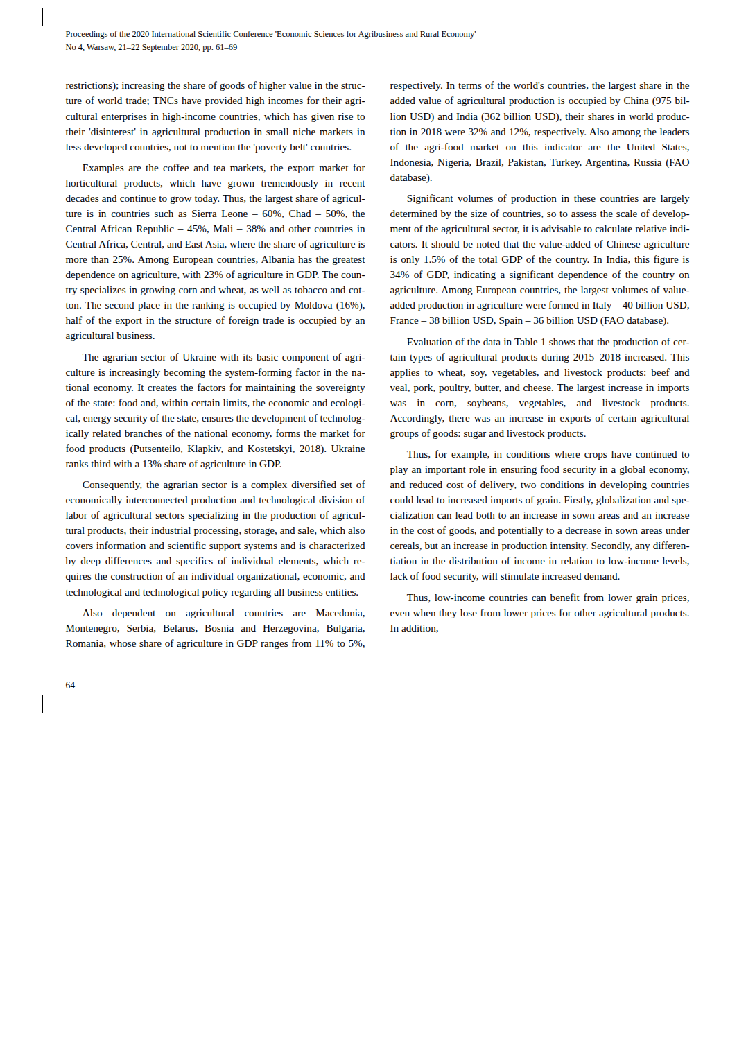Proceedings of the 2020 International Scientific Conference 'Economic Sciences for Agribusiness and Rural Economy'
No 4, Warsaw, 21–22 September 2020, pp. 61–69
restrictions); increasing the share of goods of higher value in the structure of world trade; TNCs have provided high incomes for their agricultural enterprises in high-income countries, which has given rise to their 'disinterest' in agricultural production in small niche markets in less developed countries, not to mention the 'poverty belt' countries.
Examples are the coffee and tea markets, the export market for horticultural products, which have grown tremendously in recent decades and continue to grow today. Thus, the largest share of agriculture is in countries such as Sierra Leone – 60%, Chad – 50%, the Central African Republic – 45%, Mali – 38% and other countries in Central Africa, Central, and East Asia, where the share of agriculture is more than 25%. Among European countries, Albania has the greatest dependence on agriculture, with 23% of agriculture in GDP. The country specializes in growing corn and wheat, as well as tobacco and cotton. The second place in the ranking is occupied by Moldova (16%), half of the export in the structure of foreign trade is occupied by an agricultural business.
The agrarian sector of Ukraine with its basic component of agriculture is increasingly becoming the system-forming factor in the national economy. It creates the factors for maintaining the sovereignty of the state: food and, within certain limits, the economic and ecological, energy security of the state, ensures the development of technologically related branches of the national economy, forms the market for food products (Putsenteilo, Klapkiv, and Kostetskyi, 2018). Ukraine ranks third with a 13% share of agriculture in GDP.
Consequently, the agrarian sector is a complex diversified set of economically interconnected production and technological division of labor of agricultural sectors specializing in the production of agricultural products, their industrial processing, storage, and sale, which also covers information and scientific support systems and is characterized by deep differences and specifics of individual elements, which requires the construction of an individual organizational, economic, and technological and technological policy regarding all business entities.
Also dependent on agricultural countries are Macedonia, Montenegro, Serbia, Belarus, Bosnia and Herzegovina, Bulgaria, Romania, whose share of agriculture in GDP ranges from 11% to 5%, respectively. In terms of the world's countries, the largest share in the added value of agricultural production is occupied by China (975 billion USD) and India (362 billion USD), their shares in world production in 2018 were 32% and 12%, respectively. Also among the leaders of the agri-food market on this indicator are the United States, Indonesia, Nigeria, Brazil, Pakistan, Turkey, Argentina, Russia (FAO database).
Significant volumes of production in these countries are largely determined by the size of countries, so to assess the scale of development of the agricultural sector, it is advisable to calculate relative indicators. It should be noted that the value-added of Chinese agriculture is only 1.5% of the total GDP of the country. In India, this figure is 34% of GDP, indicating a significant dependence of the country on agriculture. Among European countries, the largest volumes of value-added production in agriculture were formed in Italy – 40 billion USD, France – 38 billion USD, Spain – 36 billion USD (FAO database).
Evaluation of the data in Table 1 shows that the production of certain types of agricultural products during 2015–2018 increased. This applies to wheat, soy, vegetables, and livestock products: beef and veal, pork, poultry, butter, and cheese. The largest increase in imports was in corn, soybeans, vegetables, and livestock products. Accordingly, there was an increase in exports of certain agricultural groups of goods: sugar and livestock products.
Thus, for example, in conditions where crops have continued to play an important role in ensuring food security in a global economy, and reduced cost of delivery, two conditions in developing countries could lead to increased imports of grain. Firstly, globalization and specialization can lead both to an increase in sown areas and an increase in the cost of goods, and potentially to a decrease in sown areas under cereals, but an increase in production intensity. Secondly, any differentiation in the distribution of income in relation to low-income levels, lack of food security, will stimulate increased demand.
Thus, low-income countries can benefit from lower grain prices, even when they lose from lower prices for other agricultural products. In addition,
64